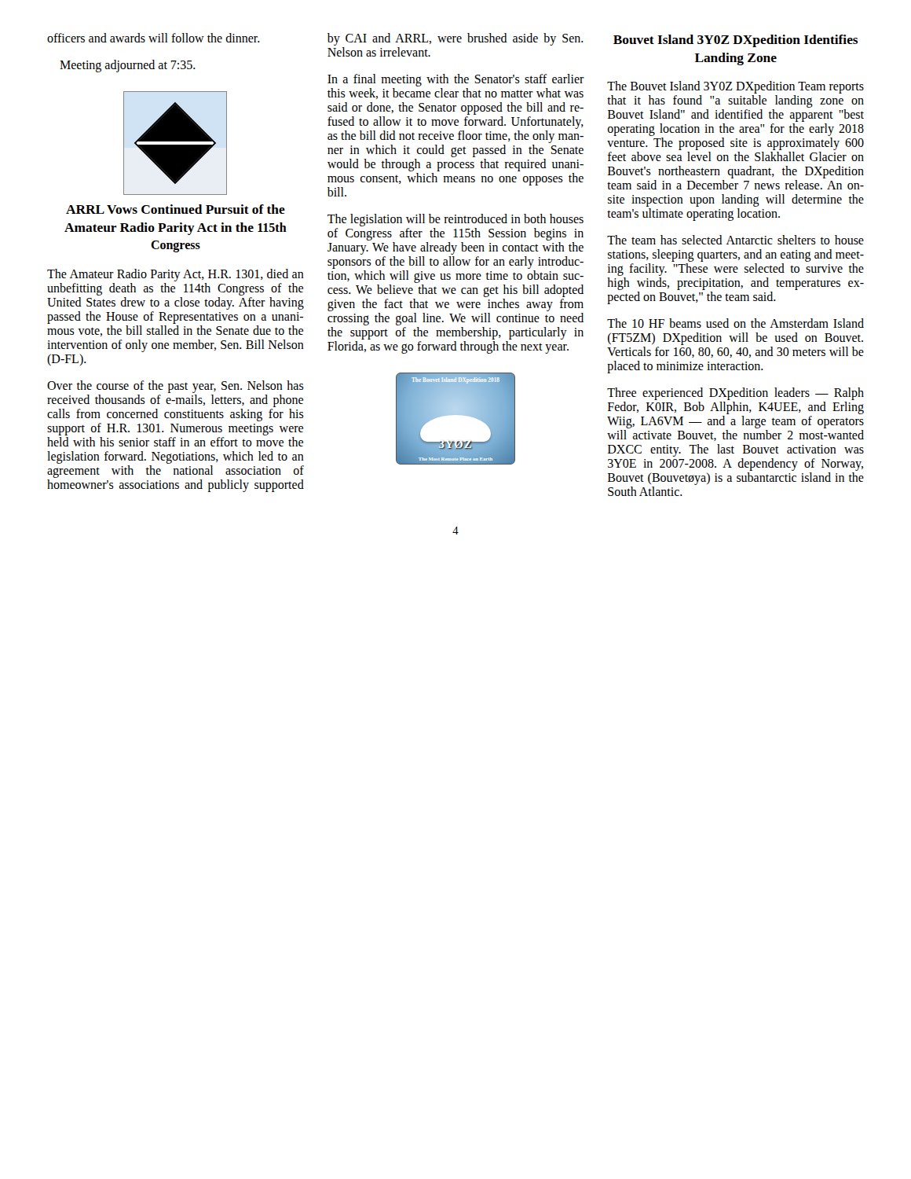officers and awards will follow the dinner.
Meeting adjourned at 7:35.
A
R
R
L
ARRL Vows Continued Pursuit of the Amateur Radio Parity Act in the 115th Congress
The Amateur Radio Parity Act, H.R. 1301, died an unbefitting death as the 114th Congress of the United States drew to a close today. After having passed the House of Representatives on a unanimous vote, the bill stalled in the Senate due to the intervention of only one member, Sen. Bill Nelson (D-FL).
Over the course of the past year, Sen. Nelson has received thousands of e-mails, letters, and phone calls from concerned constituents asking for his support of H.R. 1301. Numerous meetings were held with his senior staff in an effort to move the legislation forward. Negotiations, which led to an agreement with the national association of homeowner's associations and publicly supported by CAI and ARRL, were brushed aside by Sen. Nelson as irrelevant.
In a final meeting with the Senator's staff earlier this week, it became clear that no matter what was said or done, the Senator opposed the bill and refused to allow it to move forward. Unfortunately, as the bill did not receive floor time, the only manner in which it could get passed in the Senate would be through a process that required unanimous consent, which means no one opposes the bill.
The legislation will be reintroduced in both houses of Congress after the 115th Session begins in January. We have already been in contact with the sponsors of the bill to allow for an early introduction, which will give us more time to obtain success. We believe that we can get his bill adopted given the fact that we were inches away from crossing the goal line. We will continue to need the support of the membership, particularly in Florida, as we go forward through the next year.
The Bouvet Island DXpedition 2018
3YØZ
The Most Remote Place on Earth
Bouvet Island 3Y0Z DXpedition Identifies Landing Zone
The Bouvet Island 3Y0Z DXpedition Team reports that it has found "a suitable landing zone on Bouvet Island" and identified the apparent "best operating location in the area" for the early 2018 venture. The proposed site is approximately 600 feet above sea level on the Slakhallet Glacier on Bouvet's northeastern quadrant, the DXpedition team said in a December 7 news release. An on-site inspection upon landing will determine the team's ultimate operating location.
The team has selected Antarctic shelters to house stations, sleeping quarters, and an eating and meeting facility. "These were selected to survive the high winds, precipitation, and temperatures expected on Bouvet," the team said.
The 10 HF beams used on the Amsterdam Island (FT5ZM) DXpedition will be used on Bouvet. Verticals for 160, 80, 60, 40, and 30 meters will be placed to minimize interaction.
Three experienced DXpedition leaders — Ralph Fedor, K0IR, Bob Allphin, K4UEE, and Erling Wiig, LA6VM — and a large team of operators will activate Bouvet, the number 2 most-wanted DXCC entity. The last Bouvet activation was 3Y0E in 2007-2008. A dependency of Norway, Bouvet (Bouvetøya) is a subantarctic island in the South Atlantic.
4